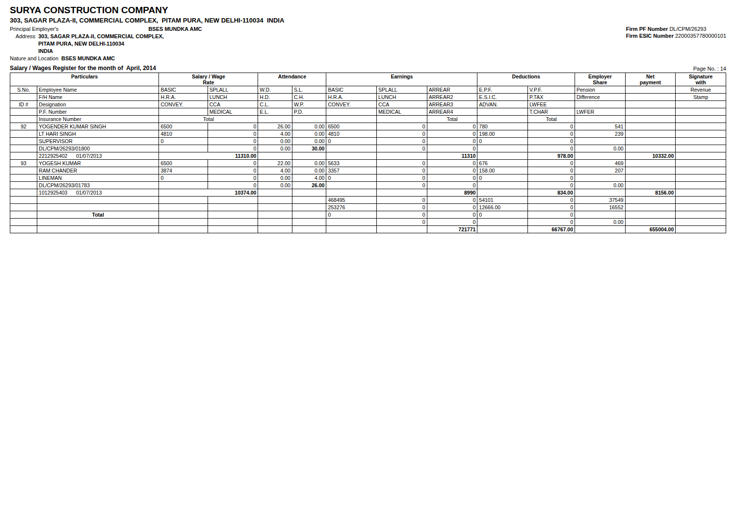SURYA CONSTRUCTION COMPANY
303, SAGAR PLAZA-II, COMMERCIAL COMPLEX, PITAM PURA, NEW DELHI-110034 INDIA
Principal Employer's BSES MUNDKA AMC
Firm PF Number DL/CPM/26293
Firm ESIC Number 22000357780000101
Address 303, SAGAR PLAZA-II, COMMERCIAL COMPLEX,
PITAM PURA, NEW DELHI-110034
INDIA
Nature and Location BSES MUNDKA AMC
Salary / Wages Register for the month of April, 2014 Page No. : 14
| Particulars | Salary / Wage Rate | Attendance | Earnings | Deductions | Employer Share | Net payment | Signature with |
| --- | --- | --- | --- | --- | --- | --- | --- |
| S.No. | Employee Name | BASIC | SPLALL | W.D. | S.L. | BASIC | SPLALL | ARREAR | E.P.F. | V.P.F. | Pension | | Revenue |
| | F/H Name | H.R.A. | LUNCH | H.D. | C.H. | H.R.A. | LUNCH | ARREAR2 | E.S.I.C. | P.TAX | Difference | | Stamp |
| ID # | Designation | CONVEY. | CCA | C.L. | W.P. | CONVEY. | CCA | ARREAR3 | ADVAN. | LWFEE | | | |
| | P.F. Number | | MEDICAL | E.L. | P.D. | | MEDICAL | ARREAR4 | | T.CHAR | LWFER | | |
| | Insurance Number | Total | | | | | Total | | Total | | | |
| 92 | YOGENDER KUMAR SINGH | 6500 | 0 | 26.00 | 0.00 | 6500 | 0 | 0 | 780 | 0 | 541 | | |
| | LT HARI SINGH | 4810 | 0 | 4.00 | 0.00 | 4810 | 0 | 0 | 198.00 | 0 | 239 | | |
| | SUPERVISOR | 0 | 0 | 0.00 | 0.00 | 0 | 0 | 0 | 0 | 0 | | | |
| | DL/CPM/26293/01800 | | 0 | 0.00 | 30.00 | | 0 | 0 | | 0 | 0.00 | | |
| | 2212925402 01/07/2013 | 11310.00 | | | | | 11310 | | 978.00 | | 10332.00 | |
| 93 | YOGESH KUMAR | 6500 | 0 | 22.00 | 0.00 | 5633 | 0 | 0 | 676 | 0 | 469 | | |
| | RAM CHANDER | 3874 | 0 | 4.00 | 0.00 | 3357 | 0 | 0 | 158.00 | 0 | 207 | | |
| | LINEMAN | 0 | 0 | 0.00 | 4.00 | 0 | 0 | 0 | 0 | 0 | | | |
| | DL/CPM/26293/01783 | | 0 | 0.00 | 26.00 | | 0 | 0 | | 0 | 0.00 | | |
| | 1012925403 01/07/2013 | 10374.00 | | | | | 8990 | | 834.00 | | 8156.00 | |
| | | | | | | 468495 | 0 | 0 | 54101 | 0 | 37549 | | |
| | | | | | | 253276 | 0 | 0 | 12666.00 | 0 | 16552 | | |
| | Total | | | | | 0 | 0 | 0 | 0 | 0 | | | |
| | | | | | | | 0 | 0 | | 0 | 0.00 | | |
| | | | | | | | | 721771 | | 66767.00 | | 655004.00 | |